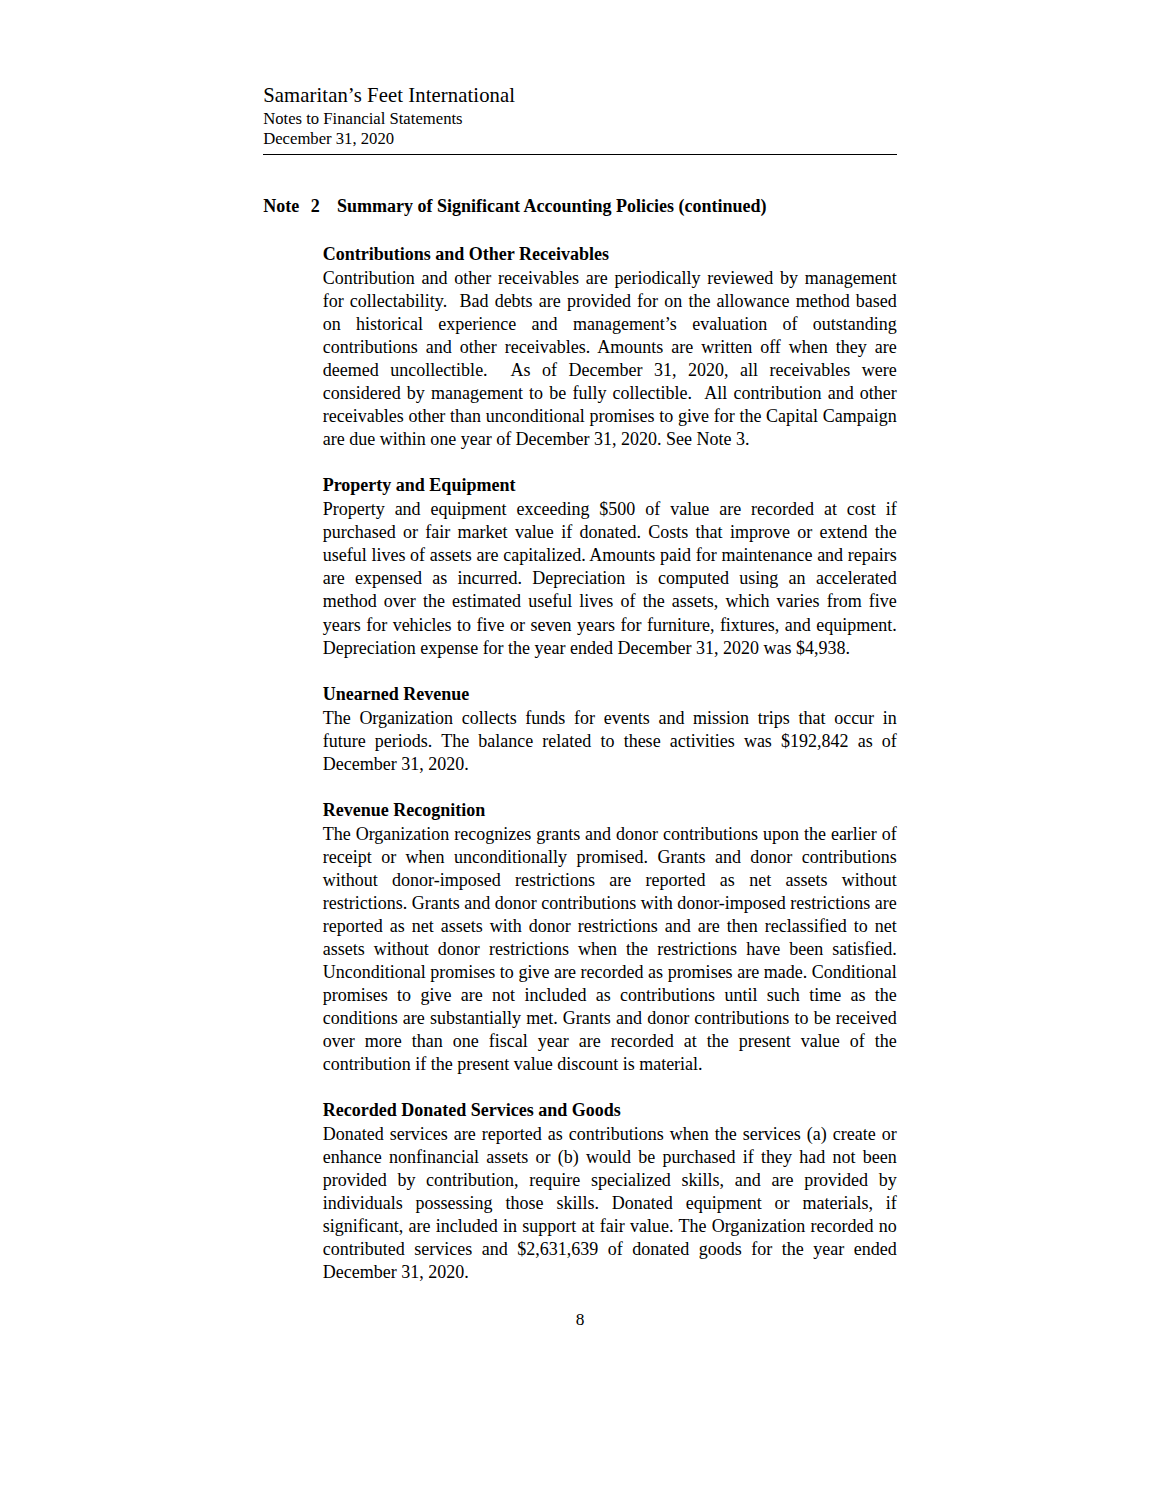Samaritan’s Feet International
Notes to Financial Statements
December 31, 2020
Note2 Summary of Significant Accounting Policies (continued)
Contributions and Other Receivables
Contribution and other receivables are periodically reviewed by management for collectability. Bad debts are provided for on the allowance method based on historical experience and management’s evaluation of outstanding contributions and other receivables. Amounts are written off when they are deemed uncollectible. As of December 31, 2020, all receivables were considered by management to be fully collectible. All contribution and other receivables other than unconditional promises to give for the Capital Campaign are due within one year of December 31, 2020. See Note 3.
Property and Equipment
Property and equipment exceeding $500 of value are recorded at cost if purchased or fair market value if donated. Costs that improve or extend the useful lives of assets are capitalized. Amounts paid for maintenance and repairs are expensed as incurred. Depreciation is computed using an accelerated method over the estimated useful lives of the assets, which varies from five years for vehicles to five or seven years for furniture, fixtures, and equipment. Depreciation expense for the year ended December 31, 2020 was $4,938.
Unearned Revenue
The Organization collects funds for events and mission trips that occur in future periods. The balance related to these activities was $192,842 as of December 31, 2020.
Revenue Recognition
The Organization recognizes grants and donor contributions upon the earlier of receipt or when unconditionally promised. Grants and donor contributions without donor-imposed restrictions are reported as net assets without restrictions. Grants and donor contributions with donor-imposed restrictions are reported as net assets with donor restrictions and are then reclassified to net assets without donor restrictions when the restrictions have been satisfied. Unconditional promises to give are recorded as promises are made. Conditional promises to give are not included as contributions until such time as the conditions are substantially met. Grants and donor contributions to be received over more than one fiscal year are recorded at the present value of the contribution if the present value discount is material.
Recorded Donated Services and Goods
Donated services are reported as contributions when the services (a) create or enhance nonfinancial assets or (b) would be purchased if they had not been provided by contribution, require specialized skills, and are provided by individuals possessing those skills. Donated equipment or materials, if significant, are included in support at fair value. The Organization recorded no contributed services and $2,631,639 of donated goods for the year ended December 31, 2020.
8